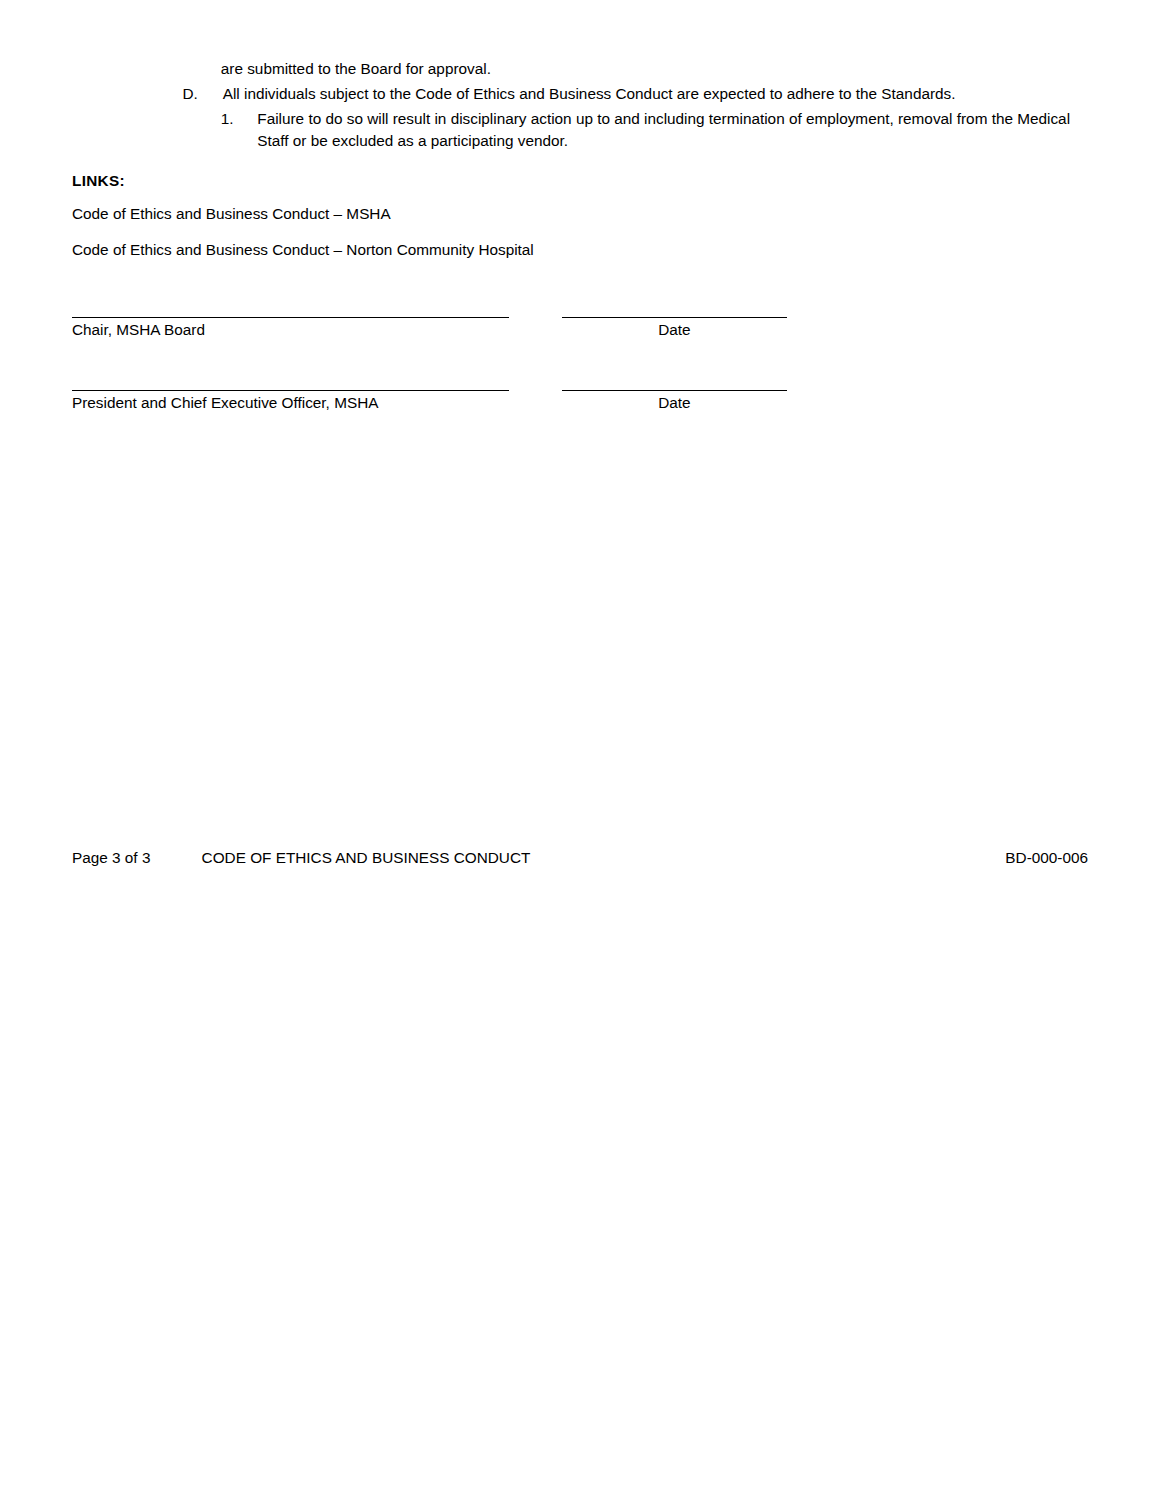are submitted to the Board for approval.
D. All individuals subject to the Code of Ethics and Business Conduct are expected to adhere to the Standards.
1. Failure to do so will result in disciplinary action up to and including termination of employment, removal from the Medical Staff or be excluded as a participating vendor.
LINKS:
Code of Ethics and Business Conduct – MSHA
Code of Ethics and Business Conduct – Norton Community Hospital
Chair, MSHA Board
Date
President and Chief Executive Officer, MSHA
Date
Page 3 of 3 CODE OF ETHICS AND BUSINESS CONDUCT BD-000-006